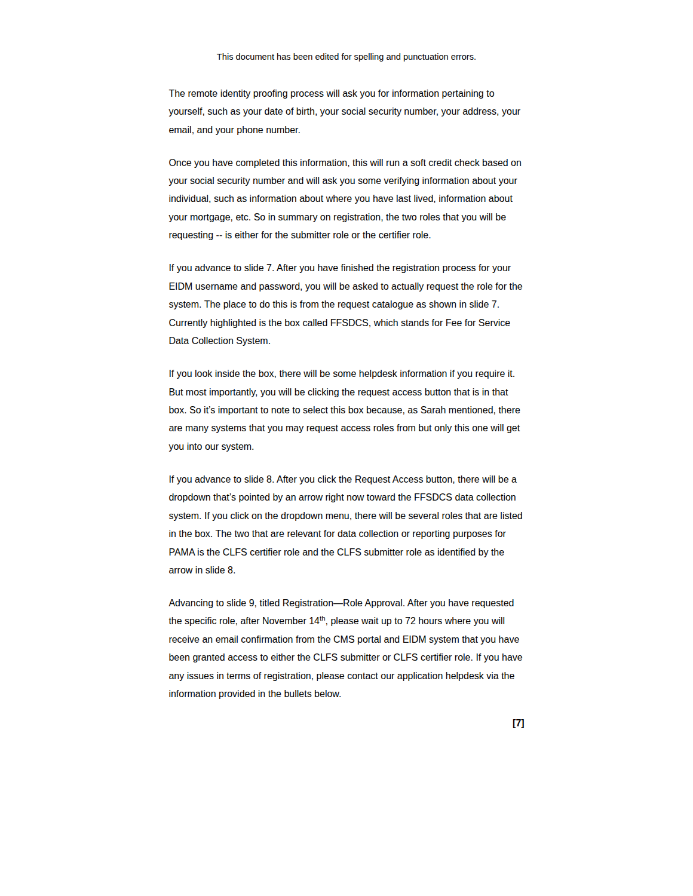This document has been edited for spelling and punctuation errors.
The remote identity proofing process will ask you for information pertaining to yourself, such as your date of birth, your social security number, your address, your email, and your phone number.
Once you have completed this information, this will run a soft credit check based on your social security number and will ask you some verifying information about your individual, such as information about where you have last lived, information about your mortgage, etc. So in summary on registration, the two roles that you will be requesting -- is either for the submitter role or the certifier role.
If you advance to slide 7. After you have finished the registration process for your EIDM username and password, you will be asked to actually request the role for the system. The place to do this is from the request catalogue as shown in slide 7. Currently highlighted is the box called FFSDCS, which stands for Fee for Service Data Collection System.
If you look inside the box, there will be some helpdesk information if you require it. But most importantly, you will be clicking the request access button that is in that box. So it’s important to note to select this box because, as Sarah mentioned, there are many systems that you may request access roles from but only this one will get you into our system.
If you advance to slide 8. After you click the Request Access button, there will be a dropdown that’s pointed by an arrow right now toward the FFSDCS data collection system. If you click on the dropdown menu, there will be several roles that are listed in the box. The two that are relevant for data collection or reporting purposes for PAMA is the CLFS certifier role and the CLFS submitter role as identified by the arrow in slide 8.
Advancing to slide 9, titled Registration—Role Approval. After you have requested the specific role, after November 14th, please wait up to 72 hours where you will receive an email confirmation from the CMS portal and EIDM system that you have been granted access to either the CLFS submitter or CLFS certifier role. If you have any issues in terms of registration, please contact our application helpdesk via the information provided in the bullets below.
[7]